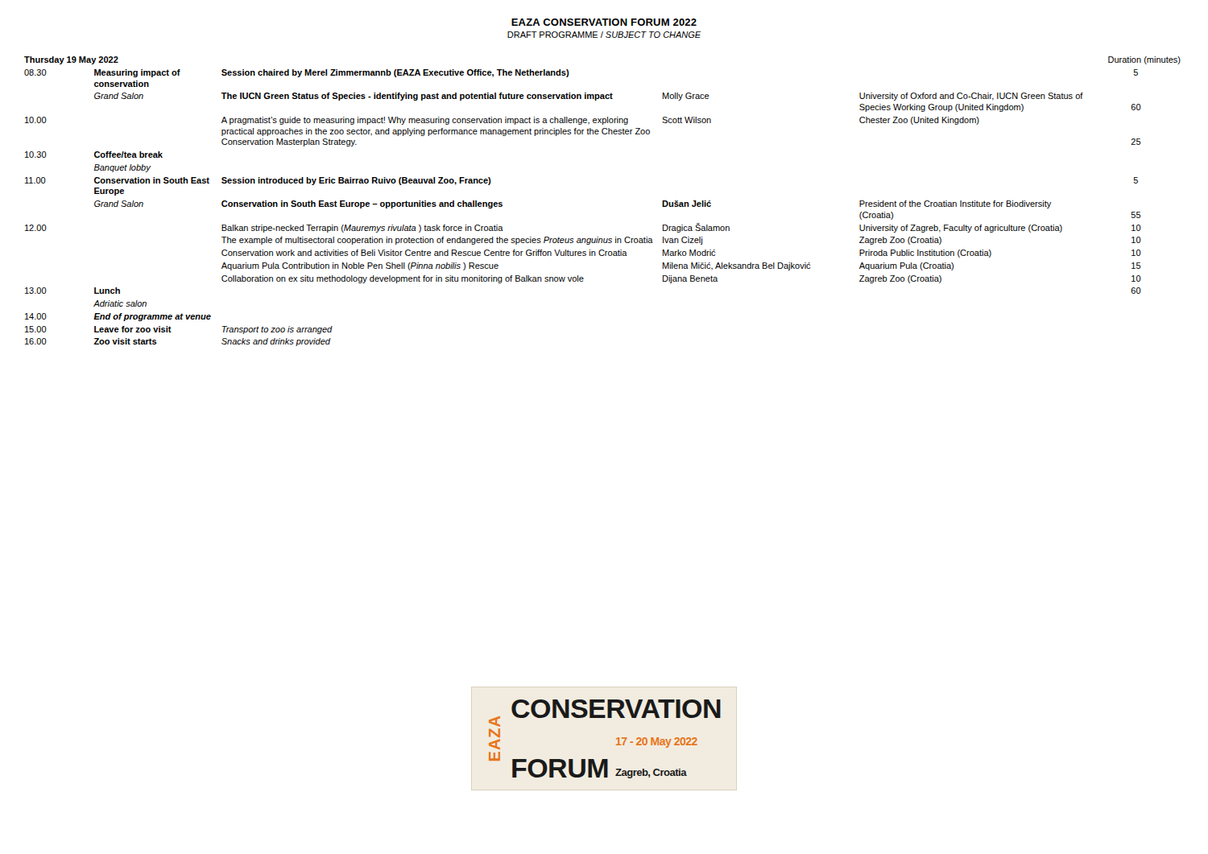EAZA CONSERVATION FORUM 2022
DRAFT PROGRAMME / SUBJECT TO CHANGE
| Thursday 19 May 2022 | Duration (minutes) |
| 08.30 | Measuring impact of conservation | Session chaired by Merel Zimmermannb (EAZA Executive Office, The Netherlands) | | | 5 |
| | Grand Salon | The IUCN Green Status of Species - identifying past and potential future conservation impact | Molly Grace | University of Oxford and Co-Chair, IUCN Green Status of Species Working Group (United Kingdom) | 60 |
| 10.00 | | A pragmatist’s guide to measuring impact! Why measuring conservation impact is a challenge, exploring practical approaches in the zoo sector, and applying performance management principles for the Chester Zoo Conservation Masterplan Strategy. | Scott Wilson | Chester Zoo (United Kingdom) | 25 |
| 10.30 | Coffee/tea break | | | | |
| | Banquet lobby | | | | |
| 11.00 | Conservation in South East Europe | Session introduced by Eric Bairrao Ruivo (Beauval Zoo, France) | | | 5 |
| | Grand Salon | Conservation in South East Europe – opportunities and challenges | Dušan Jelić | President of the Croatian Institute for Biodiversity (Croatia) | 55 |
| 12.00 | | Balkan stripe-necked Terrapin ( Mauremys rivulata ) task force in Croatia | Dragica Šalamon | University of Zagreb, Faculty of agriculture (Croatia) | 10 |
| | | The example of multisectoral cooperation in protection of endangered the species Proteus anguinus in Croatia | Ivan Cizelj | Zagreb Zoo (Croatia) | 10 |
| | | Conservation work and activities of Beli Visitor Centre and Rescue Centre for Griffon Vultures in Croatia | Marko Modrić | Priroda Public Institution (Croatia) | 10 |
| | | Aquarium Pula Contribution in Noble Pen Shell ( Pinna nobilis ) Rescue | Milena Mičić, Aleksandra Bel Dajković | Aquarium Pula (Croatia) | 15 |
| | | Collaboration on ex situ methodology development for in situ monitoring of Balkan snow vole | Dijana Beneta | Zagreb Zoo (Croatia) | 10 |
| 13.00 | Lunch | | | | 60 |
| | Adriatic salon | | | | |
| 14.00 | End of programme at venue | | | | |
| 15.00 | Leave for zoo visit | Transport to zoo is arranged | | | |
| 16.00 | Zoo visit starts | Snacks and drinks provided | | | |
EAZA
CONSERVATION
FORUM17 - 20 May 2022
Zagreb, Croatia